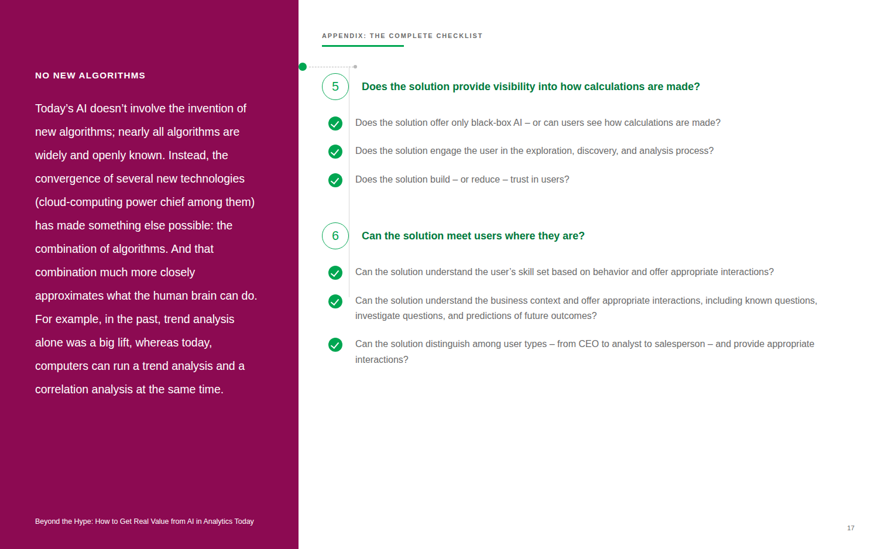No New Algorithms
Today’s AI doesn’t involve the invention of new algorithms; nearly all algorithms are widely and openly known. Instead, the convergence of several new technologies (cloud-computing power chief among them) has made something else possible: the combination of algorithms. And that combination much more closely approximates what the human brain can do. For example, in the past, trend analysis alone was a big lift, whereas today, computers can run a trend analysis and a correlation analysis at the same time.
Beyond the Hype: How to Get Real Value from AI in Analytics Today
Appendix: The Complete Checklist
5
Does the solution provide visibility into how calculations are made?
Does the solution offer only black-box AI – or can users see how calculations are made?
Does the solution engage the user in the exploration, discovery, and analysis process?
Does the solution build – or reduce – trust in users?
6
Can the solution meet users where they are?
Can the solution understand the user’s skill set based on behavior and offer appropriate interactions?
Can the solution understand the business context and offer appropriate interactions, including known questions, investigate questions, and predictions of future outcomes?
Can the solution distinguish among user types – from CEO to analyst to salesperson – and provide appropriate interactions?
17